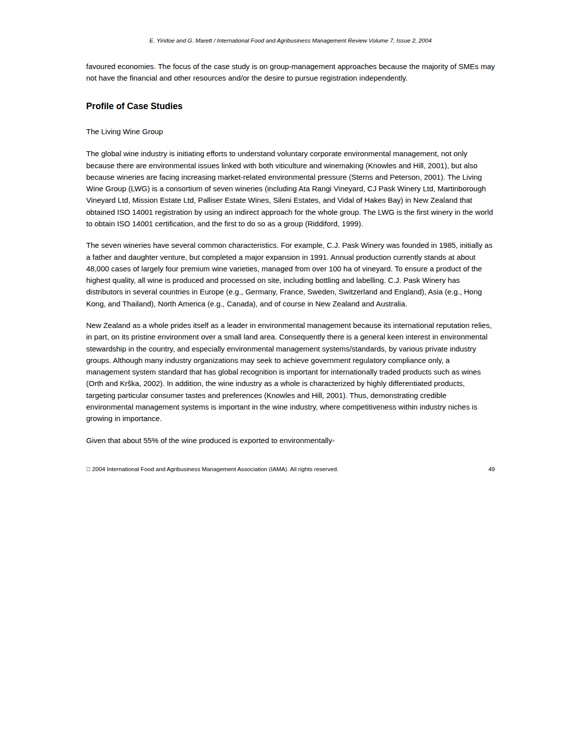E. Yiridoe and G. Marett / International Food and Agribusiness Management Review Volume 7, Issue 2, 2004
favoured economies. The focus of the case study is on group-management approaches because the majority of SMEs may not have the financial and other resources and/or the desire to pursue registration independently.
Profile of Case Studies
The Living Wine Group
The global wine industry is initiating efforts to understand voluntary corporate environmental management, not only because there are environmental issues linked with both viticulture and winemaking (Knowles and Hill, 2001), but also because wineries are facing increasing market-related environmental pressure (Sterns and Peterson, 2001). The Living Wine Group (LWG) is a consortium of seven wineries (including Ata Rangi Vineyard, CJ Pask Winery Ltd, Martinborough Vineyard Ltd, Mission Estate Ltd, Palliser Estate Wines, Sileni Estates, and Vidal of Hakes Bay) in New Zealand that obtained ISO 14001 registration by using an indirect approach for the whole group. The LWG is the first winery in the world to obtain ISO 14001 certification, and the first to do so as a group (Riddiford, 1999).
The seven wineries have several common characteristics. For example, C.J. Pask Winery was founded in 1985, initially as a father and daughter venture, but completed a major expansion in 1991. Annual production currently stands at about 48,000 cases of largely four premium wine varieties, managed from over 100 ha of vineyard. To ensure a product of the highest quality, all wine is produced and processed on site, including bottling and labelling. C.J. Pask Winery has distributors in several countries in Europe (e.g., Germany, France, Sweden, Switzerland and England), Asia (e.g., Hong Kong, and Thailand), North America (e.g., Canada), and of course in New Zealand and Australia.
New Zealand as a whole prides itself as a leader in environmental management because its international reputation relies, in part, on its pristine environment over a small land area. Consequently there is a general keen interest in environmental stewardship in the country, and especially environmental management systems/standards, by various private industry groups. Although many industry organizations may seek to achieve government regulatory compliance only, a management system standard that has global recognition is important for internationally traded products such as wines (Orth and Krška, 2002). In addition, the wine industry as a whole is characterized by highly differentiated products, targeting particular consumer tastes and preferences (Knowles and Hill, 2001). Thus, demonstrating credible environmental management systems is important in the wine industry, where competitiveness within industry niches is growing in importance.
Given that about 55% of the wine produced is exported to environmentally-
 2004 International Food and Agribusiness Management Association (IAMA). All rights reserved. 49